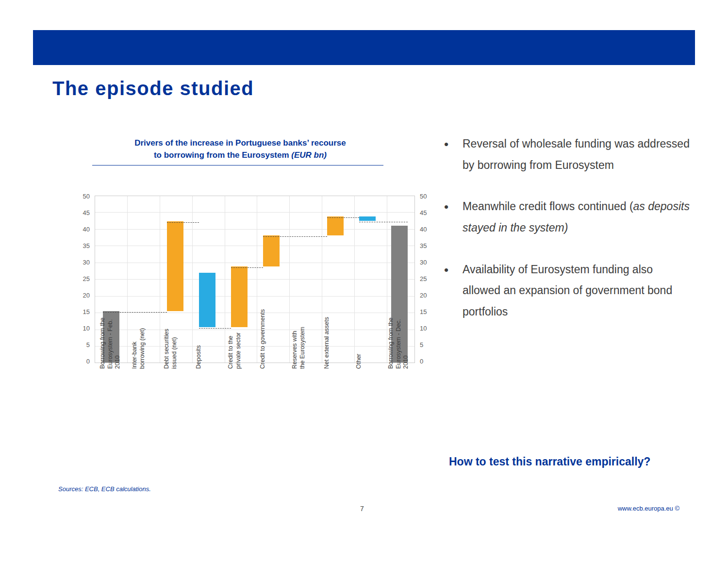The episode studied
Drivers of the increase in Portuguese banks’ recourse
to borrowing from the Eurosystem (EUR bn)
50
45
40
35
30
25
20
15
10
5
0
50
45
40
35
30
25
20
15
10
5
0
Borrowing from the
Eurosystem - Feb.
2010
Inter-bank
borrowing (net)
Debt securities
issued (net)
Deposits
Credit to the
private sector
Credit to governments
Reserves with
the Eurosystem
Net external assets
Other
Borrowing from the
Eurosystem - Dec.
2010
Sources: ECB, ECB calculations.
Reversal of wholesale funding was addressed by borrowing from Eurosystem
Meanwhile credit flows continued (as deposits stayed in the system)
Availability of Eurosystem funding also allowed an expansion of government bond portfolios
How to test this narrative empirically?
7
www.ecb.europa.eu ©